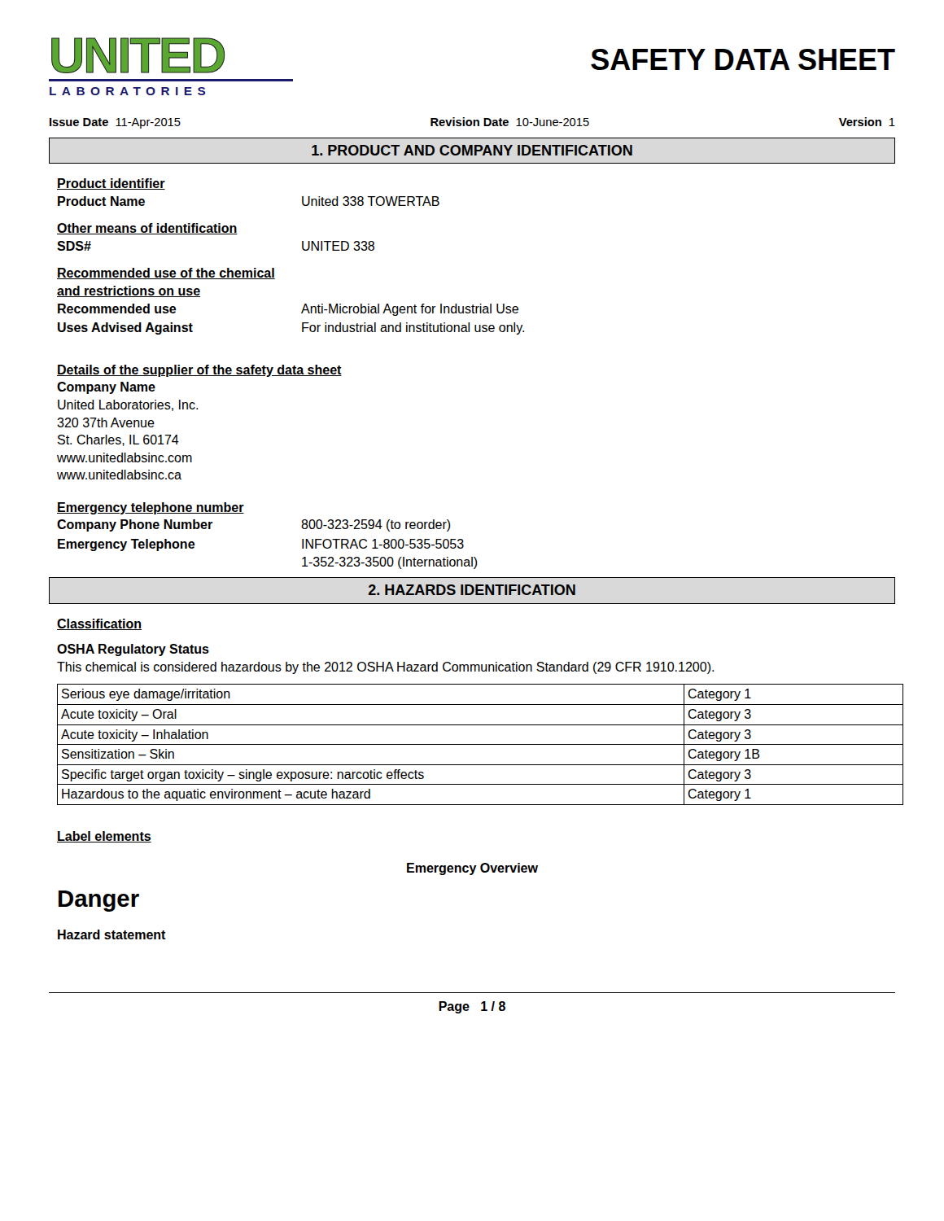UNITED
LABORATORIES
SAFETY DATA SHEET
Issue Date 11-Apr-2015
Revision Date 10-June-2015
Version 1
1. PRODUCT AND COMPANY IDENTIFICATION
Product identifier
Product Name
United 338 TOWERTAB
Other means of identification
SDS#
UNITED 338
Recommended use of the chemical
and restrictions on use
Recommended use
Anti-Microbial Agent for Industrial Use
Uses Advised Against
For industrial and institutional use only.
Details of the supplier of the safety data sheet
Company Name
United Laboratories, Inc.
320 37th Avenue
St. Charles, IL 60174
www.unitedlabsinc.com
www.unitedlabsinc.ca
Emergency telephone number
Company Phone Number
800-323-2594 (to reorder)
Emergency Telephone
INFOTRAC 1-800-535-5053
1-352-323-3500 (International)
2. HAZARDS IDENTIFICATION
Classification
OSHA Regulatory Status
This chemical is considered hazardous by the 2012 OSHA Hazard Communication Standard (29 CFR 1910.1200).
| Serious eye damage/irritation | Category 1 |
| Acute toxicity – Oral | Category 3 |
| Acute toxicity – Inhalation | Category 3 |
| Sensitization – Skin | Category 1B |
| Specific target organ toxicity – single exposure: narcotic effects | Category 3 |
| Hazardous to the aquatic environment – acute hazard | Category 1 |
Label elements
Emergency Overview
Danger
Hazard statement
Page 1 / 8